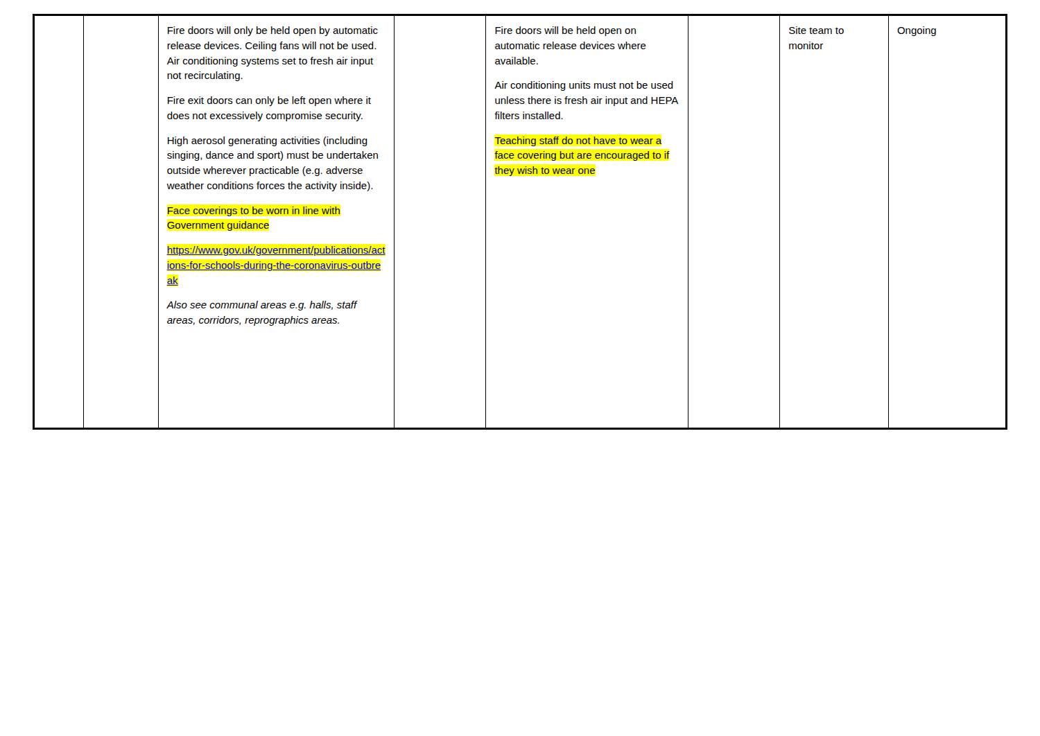| | | Fire doors will only be held open by automatic release devices. Ceiling fans will not be used. Air conditioning systems set to fresh air input not recirculating. Fire exit doors can only be left open where it does not excessively compromise security. High aerosol generating activities (including singing, dance and sport) must be undertaken outside wherever practicable (e.g. adverse weather conditions forces the activity inside). Face coverings to be worn in line with Government guidance https://www.gov.uk/government/publications/actions-for-schools-during-the-coronavirus-outbreak Also see communal areas e.g. halls, staff areas, corridors, reprographics areas. | | Fire doors will be held open on automatic release devices where available. Air conditioning units must not be used unless there is fresh air input and HEPA filters installed. Teaching staff do not have to wear a face covering but are encouraged to if they wish to wear one | | Site team to monitor | Ongoing |